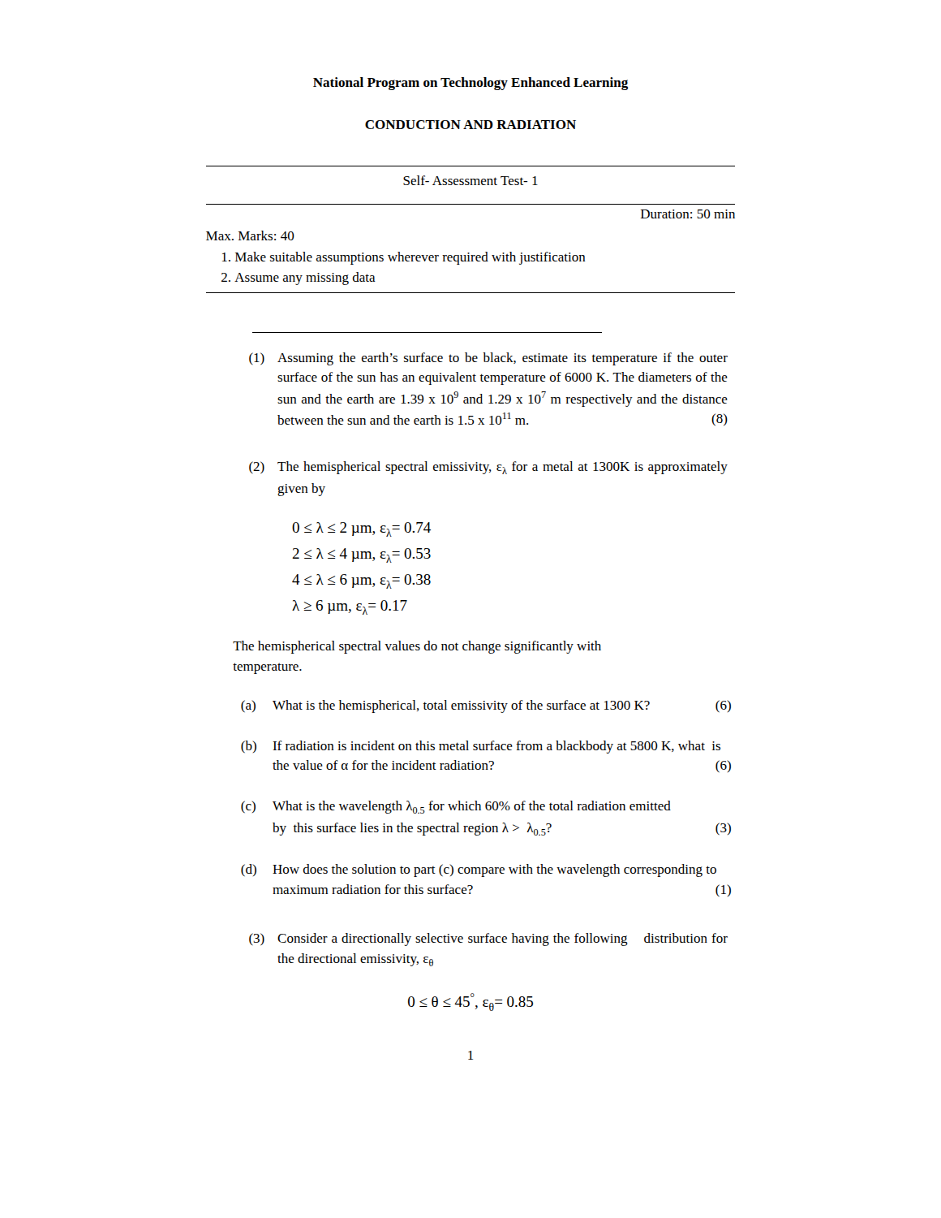National Program on Technology Enhanced Learning
CONDUCTION AND RADIATION
Self- Assessment Test- 1
Duration: 50 min
Max. Marks: 40
Make suitable assumptions wherever required with justification
Assume any missing data
(1)
Assuming the earth’s surface to be black, estimate its temperature if the outer surface of the sun has an equivalent temperature of 6000 K. The diameters of the sun and the earth are 1.39 x 109 and 1.29 x 107 m respectively and the distance between the sun and the earth is 1.5 x 1011 m.(8)
(2)
The hemispherical spectral emissivity, ελ for a metal at 1300K is approximately given by
0 ≤ λ ≤ 2 µm, ελ= 0.74 2 ≤ λ ≤ 4 µm, ελ= 0.53 4 ≤ λ ≤ 6 µm, ελ= 0.38 λ ≥ 6 µm, ελ= 0.17
The hemispherical spectral values do not change significantly with temperature.
(a) What is the hemispherical, total emissivity of the surface at 1300 K?(6)
(b) If radiation is incident on this metal surface from a blackbody at 5800 K, what is the value of α for the incident radiation?(6)
(c) What is the wavelength λ0.5 for which 60% of the total radiation emitted
by this surface lies in the spectral region λ > λ0.5?(3)
(d) How does the solution to part (c) compare with the wavelength corresponding to maximum radiation for this surface?(1)
(3)
Consider a directionally selective surface having the following distribution for the directional emissivity, εθ
0 ≤ θ ≤ 45°, εθ= 0.85
1